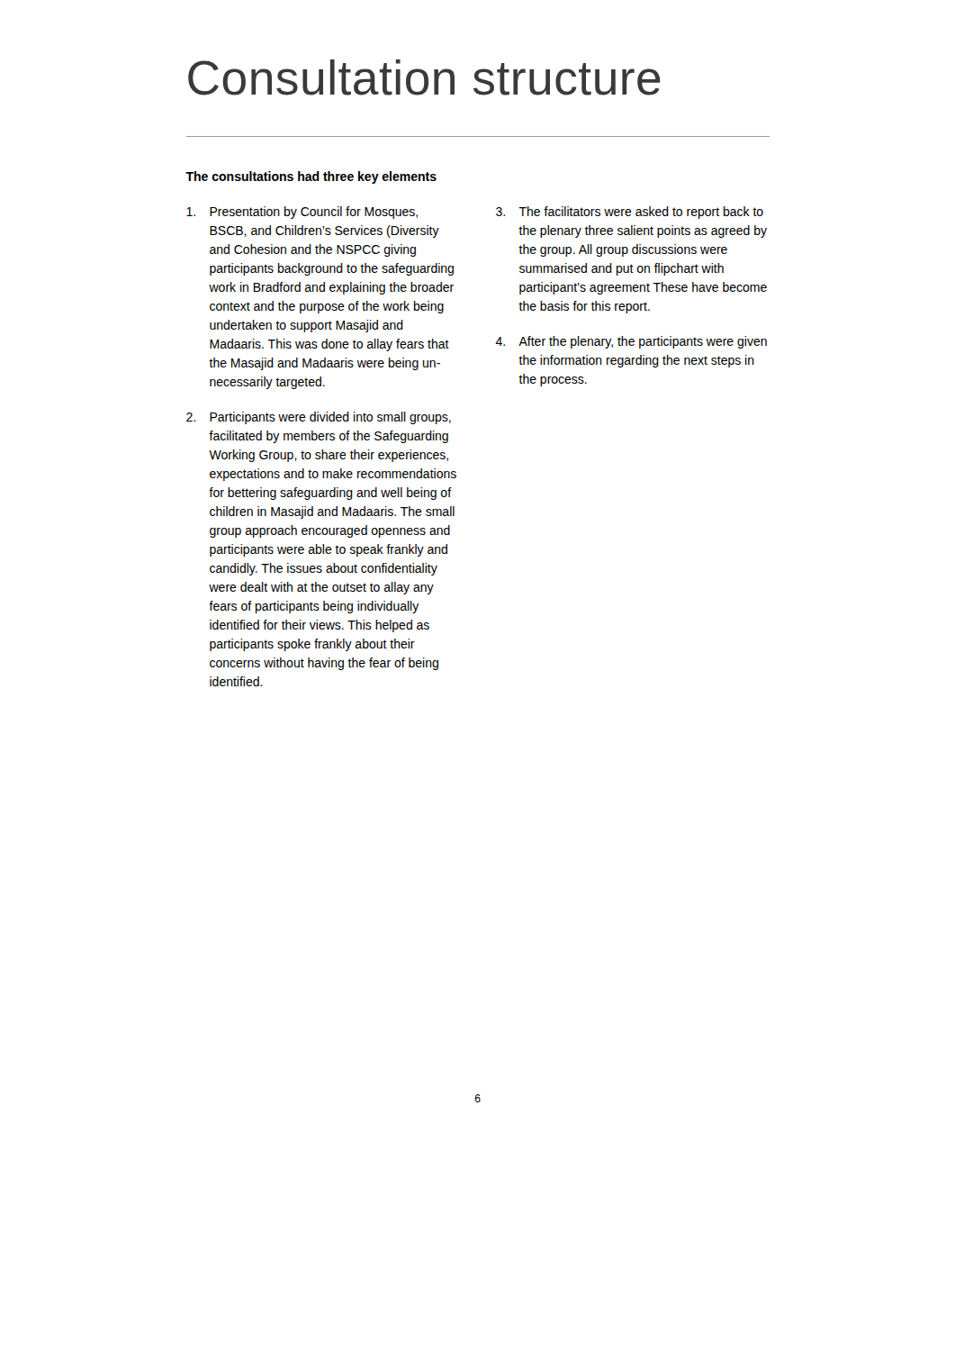Consultation structure
The consultations had three key elements
1. Presentation by Council for Mosques, BSCB, and Children’s Services (Diversity and Cohesion and the NSPCC giving participants background to the safeguarding work in Bradford and explaining the broader context and the purpose of the work being undertaken to support Masajid and Madaaris. This was done to allay fears that the Masajid and Madaaris were being un-necessarily targeted.
2. Participants were divided into small groups, facilitated by members of the Safeguarding Working Group, to share their experiences, expectations and to make recommendations for bettering safeguarding and well being of children in Masajid and Madaaris. The small group approach encouraged openness and participants were able to speak frankly and candidly. The issues about confidentiality were dealt with at the outset to allay any fears of participants being individually identified for their views. This helped as participants spoke frankly about their concerns without having the fear of being identified.
3. The facilitators were asked to report back to the plenary three salient points as agreed by the group. All group discussions were summarised and put on flipchart with participant’s agreement These have become the basis for this report.
4. After the plenary, the participants were given the information regarding the next steps in the process.
6